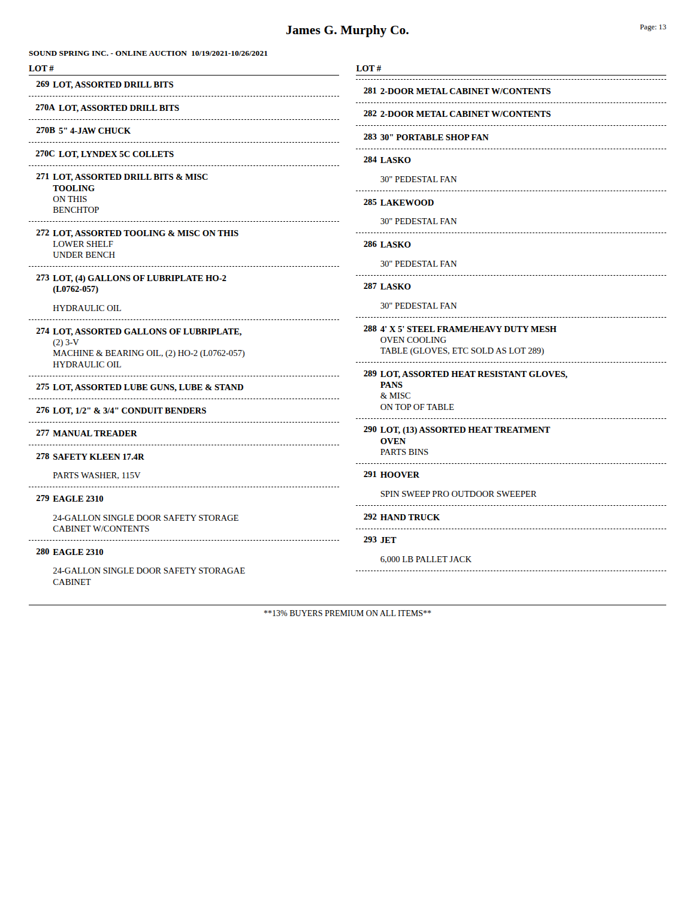Page: 13
James G. Murphy Co.
SOUND SPRING INC. - ONLINE AUCTION 10/19/2021-10/26/2021
LOT #
269
LOT, ASSORTED DRILL BITS
270A
LOT, ASSORTED DRILL BITS
270B
5" 4-JAW CHUCK
270C
LOT, LYNDEX 5C COLLETS
271
LOT, ASSORTED DRILL BITS & MISC
TOOLING
ON THIS
BENCHTOP
272
LOT, ASSORTED TOOLING & MISC ON THIS
LOWER SHELF
UNDER BENCH
273
LOT, (4) GALLONS OF LUBRIPLATE HO-2
(L0762-057)
HYDRAULIC OIL
274
LOT, ASSORTED GALLONS OF LUBRIPLATE,
(2) 3-V
MACHINE & BEARING OIL, (2) HO-2 (L0762-057)
HYDRAULIC OIL
275
LOT, ASSORTED LUBE GUNS, LUBE & STAND
276
LOT, 1/2" & 3/4" CONDUIT BENDERS
277
MANUAL TREADER
278
SAFETY KLEEN 17.4R
PARTS WASHER, 115V
279
EAGLE 2310
24-GALLON SINGLE DOOR SAFETY STORAGE
CABINET W/CONTENTS
280
EAGLE 2310
24-GALLON SINGLE DOOR SAFETY STORAGAE
CABINET
LOT #
281
2-DOOR METAL CABINET W/CONTENTS
282
2-DOOR METAL CABINET W/CONTENTS
283
30" PORTABLE SHOP FAN
284
LASKO
30" PEDESTAL FAN
285
LAKEWOOD
30" PEDESTAL FAN
286
LASKO
30" PEDESTAL FAN
287
LASKO
30" PEDESTAL FAN
288
4' X 5' STEEL FRAME/HEAVY DUTY MESH
OVEN COOLING
TABLE (GLOVES, ETC SOLD AS LOT 289)
289
LOT, ASSORTED HEAT RESISTANT GLOVES,
PANS
& MISC
ON TOP OF TABLE
290
LOT, (13) ASSORTED HEAT TREATMENT
OVEN
PARTS BINS
291
HOOVER
SPIN SWEEP PRO OUTDOOR SWEEPER
292
HAND TRUCK
293
JET
6,000 LB PALLET JACK
**13% BUYERS PREMIUM ON ALL ITEMS**